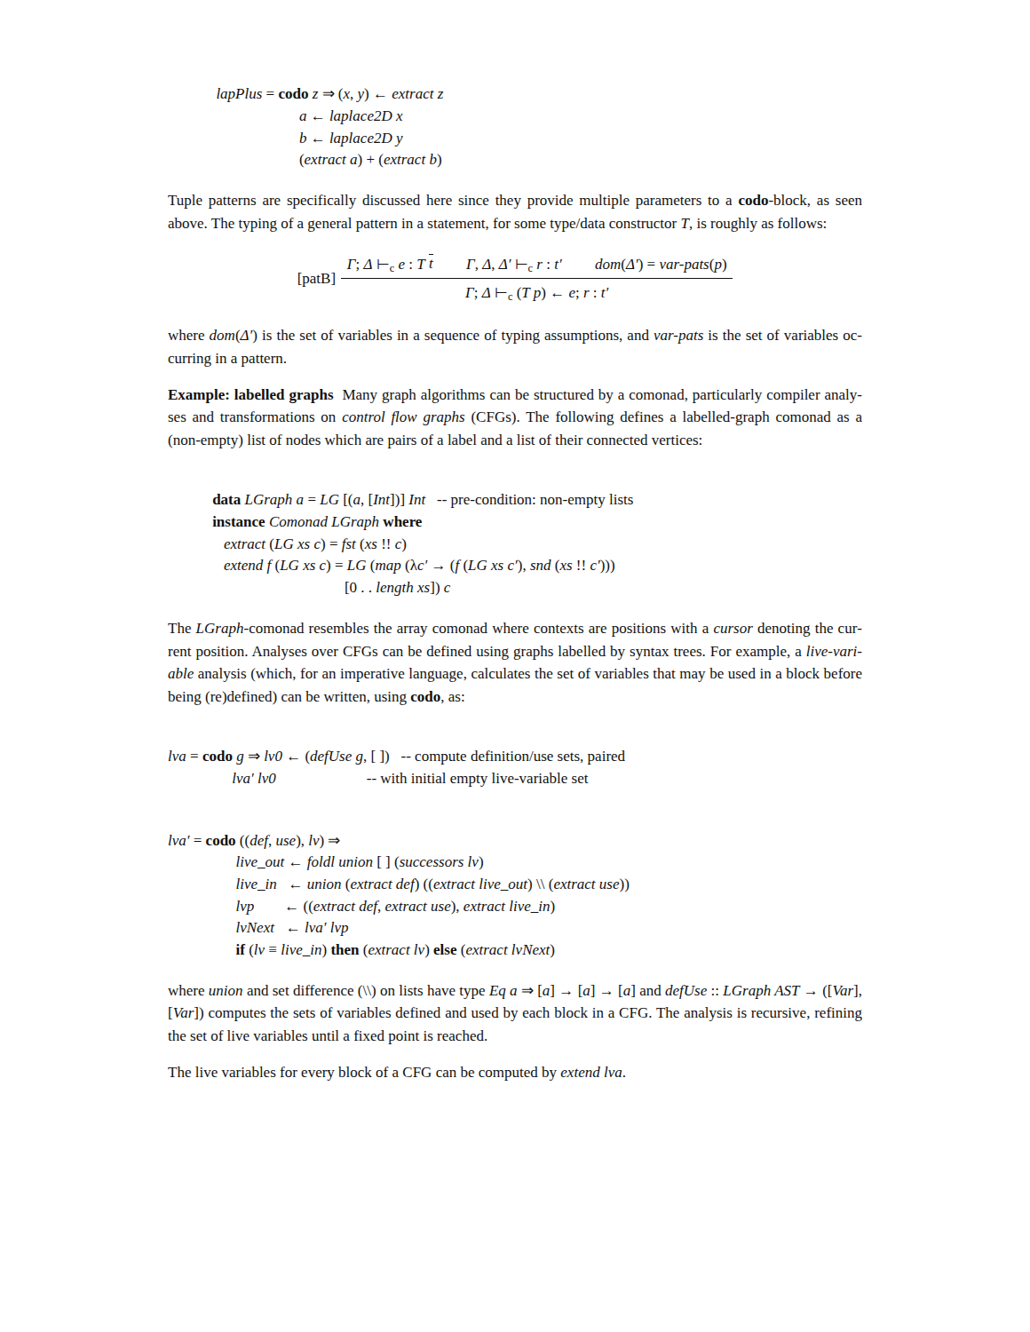lapPlus = codo z ⇒ (x, y) ← extract z a ← laplace2D x b ← laplace2D y (extract a) + (extract b)
Tuple patterns are specifically discussed here since they provide multiple parameters to a codo-block, as seen above. The typing of a general pattern in a statement, for some type/data constructor T, is roughly as follows:
[patB] Γ; Δ ⊢c e : T t Γ, Δ, Δ′ ⊢c r : t′ dom(Δ′) = var-pats(p) Γ; Δ ⊢c (T p) ← e; r : t′
where dom(Δ′) is the set of variables in a sequence of typing assumptions, and var-pats is the set of variables occurring in a pattern.
Example: labelled graphs Many graph algorithms can be structured by a comonad, particularly compiler analyses and transformations on control flow graphs (CFGs). The following defines a labelled-graph comonad as a (non-empty) list of nodes which are pairs of a label and a list of their connected vertices:
data LGraph a = LG [(a, [Int])] Int -- pre-condition: non-empty lists instance Comonad LGraph where extract (LG xs c) = fst (xs !! c) extend f (LG xs c) = LG (map (λc′ → (f (LG xs c′), snd (xs !! c′))) [0 . . length xs]) c
The LGraph-comonad resembles the array comonad where contexts are positions with a cursor denoting the current position. Analyses over CFGs can be defined using graphs labelled by syntax trees. For example, a live-variable analysis (which, for an imperative language, calculates the set of variables that may be used in a block before being (re)defined) can be written, using codo, as:
lva = codo g ⇒ lv0 ← (defUse g, [ ]) -- compute definition/use sets, paired lva′ lv0 -- with initial empty live-variable set
lva′ = codo ((def, use), lv) ⇒ live_out ← foldl union [ ] (successors lv) live_in ← union (extract def) ((extract live_out) \\ (extract use)) lvp ← ((extract def, extract use), extract live_in) lvNext ← lva′ lvp if (lv ≡ live_in) then (extract lv) else (extract lvNext)
where union and set difference (\\) on lists have type Eq a ⇒ [a] → [a] → [a] and defUse :: LGraph AST → ([Var], [Var]) computes the sets of variables defined and used by each block in a CFG. The analysis is recursive, refining the set of live variables until a fixed point is reached.
The live variables for every block of a CFG can be computed by extend lva.